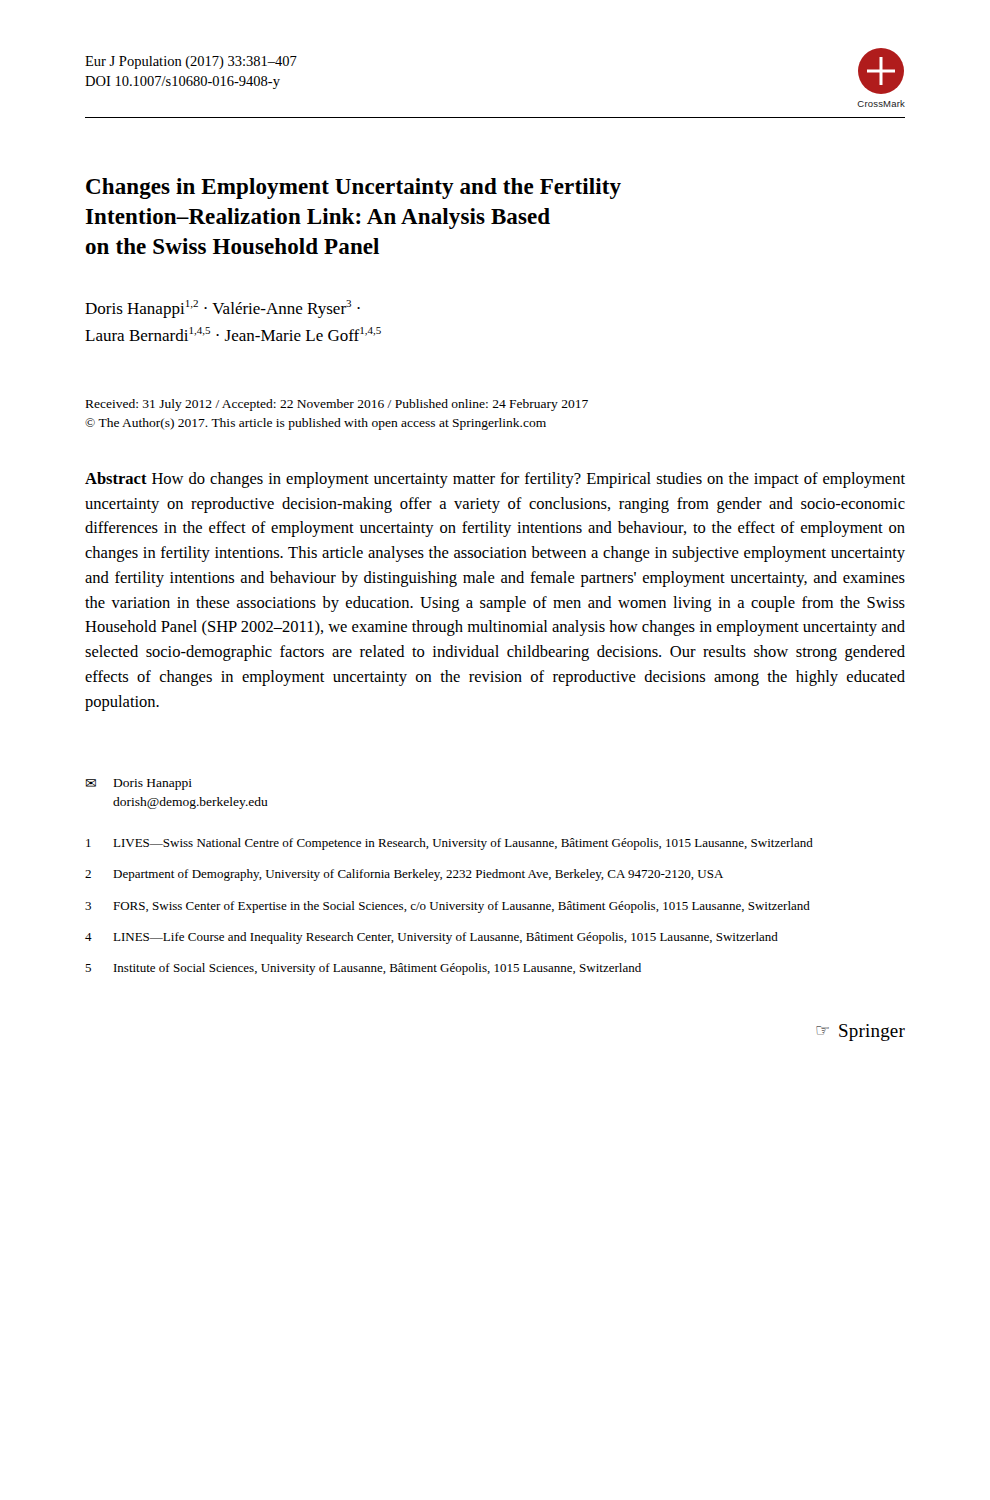Eur J Population (2017) 33:381–407
DOI 10.1007/s10680-016-9408-y
CrossMark
Changes in Employment Uncertainty and the Fertility
Intention–Realization Link: An Analysis Based
on the Swiss Household Panel
Doris Hanappi1,2 · Valérie-Anne Ryser3 ·
Laura Bernardi1,4,5 · Jean-Marie Le Goff1,4,5
Received: 31 July 2012 / Accepted: 22 November 2016 / Published online: 24 February 2017
© The Author(s) 2017. This article is published with open access at Springerlink.com
Abstract How do changes in employment uncertainty matter for fertility? Empirical studies on the impact of employment uncertainty on reproductive decision-making offer a variety of conclusions, ranging from gender and socio-economic differences in the effect of employment uncertainty on fertility intentions and behaviour, to the effect of employment on changes in fertility intentions. This article analyses the association between a change in subjective employment uncertainty and fertility intentions and behaviour by distinguishing male and female partners' employment uncertainty, and examines the variation in these associations by education. Using a sample of men and women living in a couple from the Swiss Household Panel (SHP 2002–2011), we examine through multinomial analysis how changes in employment uncertainty and selected socio-demographic factors are related to individual childbearing decisions. Our results show strong gendered effects of changes in employment uncertainty on the revision of reproductive decisions among the highly educated population.
✉
Doris Hanappi dorish@demog.berkeley.edu
1
LIVES—Swiss National Centre of Competence in Research, University of Lausanne, Bâtiment Géopolis, 1015 Lausanne, Switzerland
2
Department of Demography, University of California Berkeley, 2232 Piedmont Ave, Berkeley, CA 94720-2120, USA
3
FORS, Swiss Center of Expertise in the Social Sciences, c/o University of Lausanne, Bâtiment Géopolis, 1015 Lausanne, Switzerland
4
LINES—Life Course and Inequality Research Center, University of Lausanne, Bâtiment Géopolis, 1015 Lausanne, Switzerland
5
Institute of Social Sciences, University of Lausanne, Bâtiment Géopolis, 1015 Lausanne, Switzerland
☞ Springer